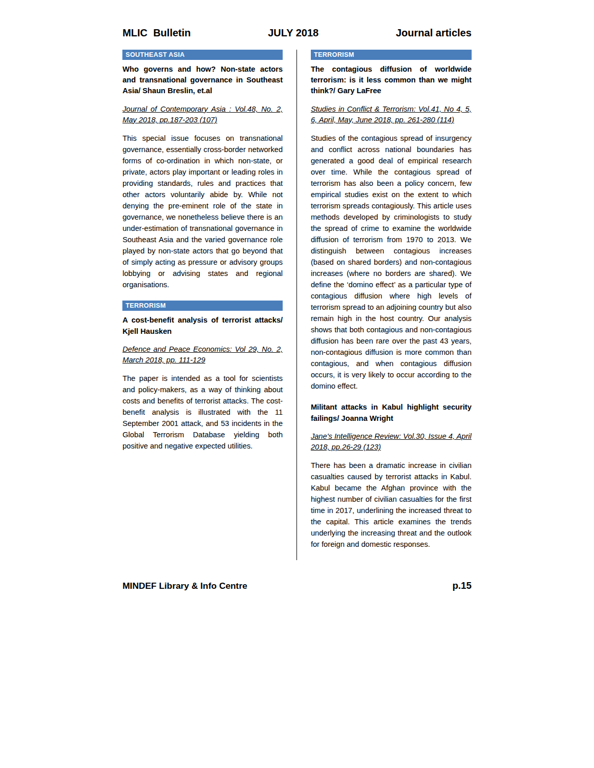MLIC Bulletin
JULY 2018
Journal articles
SOUTHEAST ASIA
Who governs and how? Non-state actors and transnational governance in Southeast Asia/ Shaun Breslin, et.al
Journal of Contemporary Asia : Vol.48, No. 2, May 2018, pp.187-203 (107)
This special issue focuses on transnational governance, essentially cross-border networked forms of co-ordination in which non-state, or private, actors play important or leading roles in providing standards, rules and practices that other actors voluntarily abide by. While not denying the pre-eminent role of the state in governance, we nonetheless believe there is an under-estimation of transnational governance in Southeast Asia and the varied governance role played by non-state actors that go beyond that of simply acting as pressure or advisory groups lobbying or advising states and regional organisations.
TERRORISM
A cost-benefit analysis of terrorist attacks/ Kjell Hausken
Defence and Peace Economics: Vol 29, No. 2, March 2018, pp. 111-129
The paper is intended as a tool for scientists and policy-makers, as a way of thinking about costs and benefits of terrorist attacks. The cost-benefit analysis is illustrated with the 11 September 2001 attack, and 53 incidents in the Global Terrorism Database yielding both positive and negative expected utilities.
TERRORISM
The contagious diffusion of worldwide terrorism: is it less common than we might think?/ Gary LaFree
Studies in Conflict & Terrorism: Vol.41, No 4, 5, 6, April, May, June 2018, pp. 261-280 (114)
Studies of the contagious spread of insurgency and conflict across national boundaries has generated a good deal of empirical research over time. While the contagious spread of terrorism has also been a policy concern, few empirical studies exist on the extent to which terrorism spreads contagiously. This article uses methods developed by criminologists to study the spread of crime to examine the worldwide diffusion of terrorism from 1970 to 2013. We distinguish between contagious increases (based on shared borders) and non-contagious increases (where no borders are shared). We define the ‘domino effect’ as a particular type of contagious diffusion where high levels of terrorism spread to an adjoining country but also remain high in the host country. Our analysis shows that both contagious and non-contagious diffusion has been rare over the past 43 years, non-contagious diffusion is more common than contagious, and when contagious diffusion occurs, it is very likely to occur according to the domino effect.
Militant attacks in Kabul highlight security failings/ Joanna Wright
Jane's Intelligence Review: Vol.30, Issue 4, April 2018, pp.26-29 (123)
There has been a dramatic increase in civilian casualties caused by terrorist attacks in Kabul. Kabul became the Afghan province with the highest number of civilian casualties for the first time in 2017, underlining the increased threat to the capital. This article examines the trends underlying the increasing threat and the outlook for foreign and domestic responses.
MINDEF Library & Info Centre
p.15